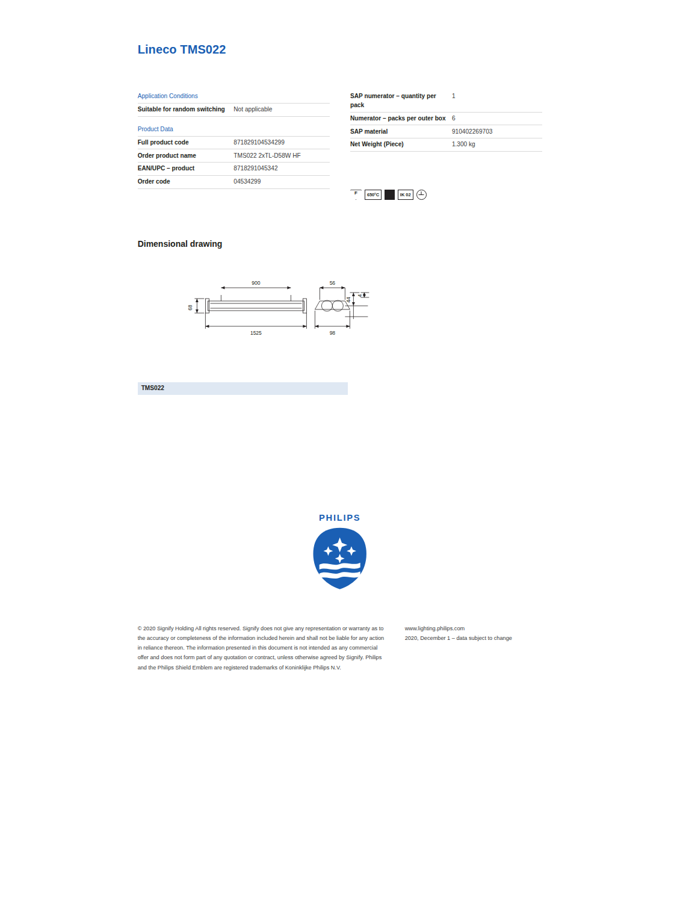Lineco TMS022
| Application Conditions |
| Suitable for random switching | Not applicable |
| Product Data |
| Full product code | 871829104534299 |
| Order product name | TMS022 2xTL-D58W HF |
| EAN/UPC – product | 8718291045342 |
| Order code | 04534299 |
| SAP numerator – quantity per pack | 1 |
| Numerator – packs per outer box | 6 |
| SAP material | 910402269703 |
| Net Weight (Piece) | 1.300 kg |
F 650°C IK 02
Dimensional drawing
900 1525 68 56 44 4 98
TMS022
PHILIPS
© 2020 Signify Holding All rights reserved. Signify does not give any representation or warranty as to the accuracy or completeness of the information included herein and shall not be liable for any action in reliance thereon. The information presented in this document is not intended as any commercial offer and does not form part of any quotation or contract, unless otherwise agreed by Signify. Philips and the Philips Shield Emblem are registered trademarks of Koninklijke Philips N.V.
www.lighting.philips.com
2020, December 1 – data subject to change